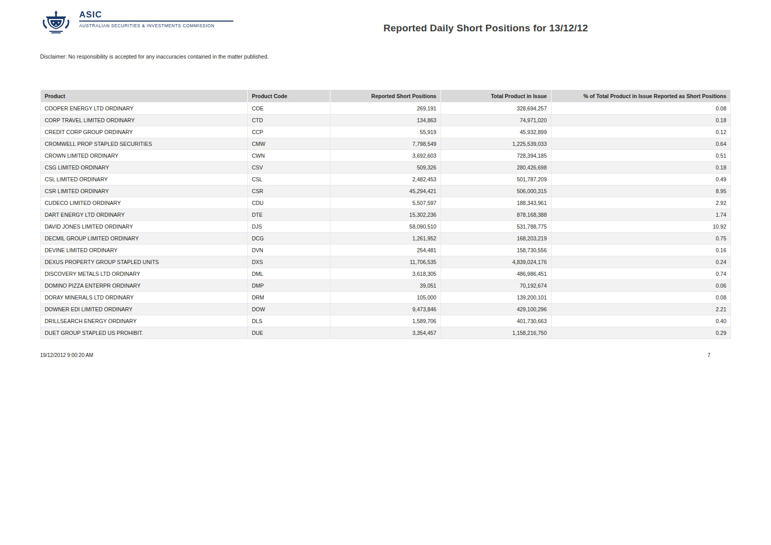ASIC
Australian Securities & Investments Commission
Reported Daily Short Positions for 13/12/12
Disclaimer: No responsibility is accepted for any inaccuracies contained in the matter published.
| Product | Product Code | Reported Short Positions | Total Product in Issue | % of Total Product in Issue Reported as Short Positions |
| --- | --- | --- | --- | --- |
| COOPER ENERGY LTD ORDINARY | COE | 269,191 | 328,694,257 | 0.08 |
| CORP TRAVEL LIMITED ORDINARY | CTD | 134,863 | 74,971,020 | 0.18 |
| CREDIT CORP GROUP ORDINARY | CCP | 55,919 | 45,932,899 | 0.12 |
| CROMWELL PROP STAPLED SECURITIES | CMW | 7,798,549 | 1,225,539,033 | 0.64 |
| CROWN LIMITED ORDINARY | CWN | 3,692,603 | 728,394,185 | 0.51 |
| CSG LIMITED ORDINARY | CSV | 509,326 | 280,426,698 | 0.18 |
| CSL LIMITED ORDINARY | CSL | 2,482,453 | 501,787,209 | 0.49 |
| CSR LIMITED ORDINARY | CSR | 45,294,421 | 506,000,315 | 8.95 |
| CUDECO LIMITED ORDINARY | CDU | 5,507,597 | 188,343,961 | 2.92 |
| DART ENERGY LTD ORDINARY | DTE | 15,302,236 | 878,168,388 | 1.74 |
| DAVID JONES LIMITED ORDINARY | DJS | 58,090,510 | 531,788,775 | 10.92 |
| DECMIL GROUP LIMITED ORDINARY | DCG | 1,261,952 | 168,203,219 | 0.75 |
| DEVINE LIMITED ORDINARY | DVN | 254,481 | 158,730,556 | 0.16 |
| DEXUS PROPERTY GROUP STAPLED UNITS | DXS | 11,706,535 | 4,839,024,176 | 0.24 |
| DISCOVERY METALS LTD ORDINARY | DML | 3,618,305 | 486,986,451 | 0.74 |
| DOMINO PIZZA ENTERPR ORDINARY | DMP | 39,051 | 70,192,674 | 0.06 |
| DORAY MINERALS LTD ORDINARY | DRM | 105,000 | 139,200,101 | 0.08 |
| DOWNER EDI LIMITED ORDINARY | DOW | 9,473,846 | 429,100,296 | 2.21 |
| DRILLSEARCH ENERGY ORDINARY | DLS | 1,589,706 | 401,730,663 | 0.40 |
| DUET GROUP STAPLED US PROHIBIT. | DUE | 3,354,457 | 1,158,216,750 | 0.29 |
19/12/2012 9:00:20 AM
7